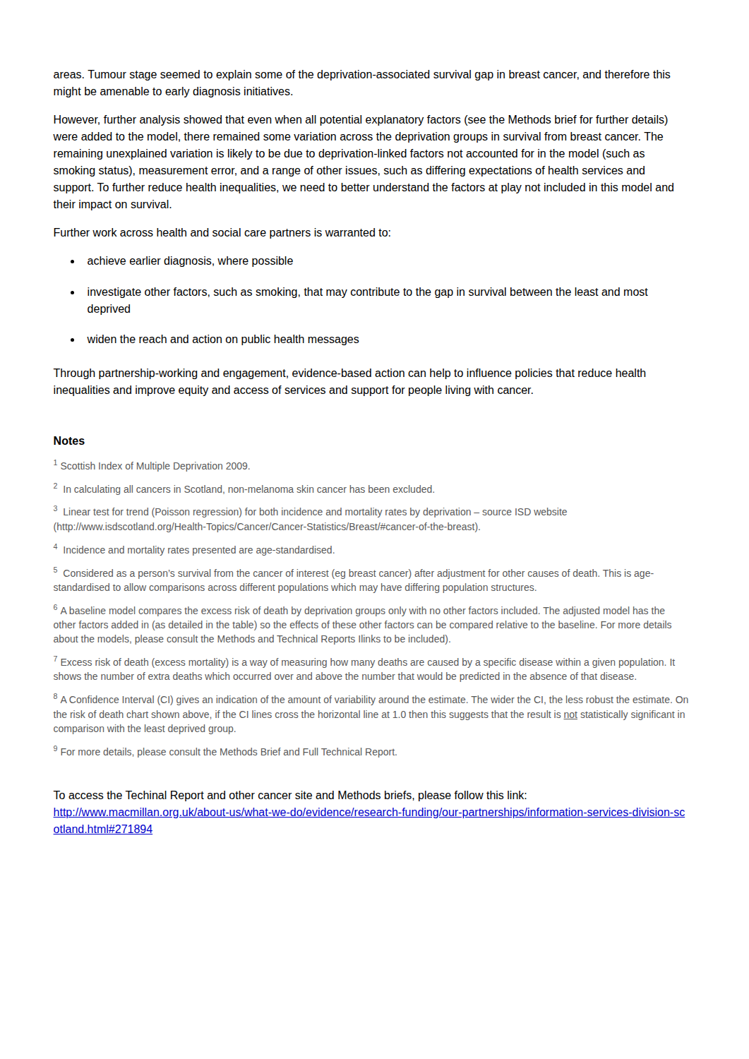areas. Tumour stage seemed to explain some of the deprivation-associated survival gap in breast cancer, and therefore this might be amenable to early diagnosis initiatives.
However, further analysis showed that even when all potential explanatory factors (see the Methods brief for further details) were added to the model, there remained some variation across the deprivation groups in survival from breast cancer. The remaining unexplained variation is likely to be due to deprivation-linked factors not accounted for in the model (such as smoking status), measurement error, and a range of other issues, such as differing expectations of health services and support. To further reduce health inequalities, we need to better understand the factors at play not included in this model and their impact on survival.
Further work across health and social care partners is warranted to:
achieve earlier diagnosis, where possible
investigate other factors, such as smoking, that may contribute to the gap in survival between the least and most deprived
widen the reach and action on public health messages
Through partnership-working and engagement, evidence-based action can help to influence policies that reduce health inequalities and improve equity and access of services and support for people living with cancer.
Notes
1 Scottish Index of Multiple Deprivation 2009.
2 In calculating all cancers in Scotland, non-melanoma skin cancer has been excluded.
3 Linear test for trend (Poisson regression) for both incidence and mortality rates by deprivation – source ISD website (http://www.isdscotland.org/Health-Topics/Cancer/Cancer-Statistics/Breast/#cancer-of-the-breast).
4 Incidence and mortality rates presented are age-standardised.
5 Considered as a person’s survival from the cancer of interest (eg breast cancer) after adjustment for other causes of death. This is age-standardised to allow comparisons across different populations which may have differing population structures.
6 A baseline model compares the excess risk of death by deprivation groups only with no other factors included. The adjusted model has the other factors added in (as detailed in the table) so the effects of these other factors can be compared relative to the baseline. For more details about the models, please consult the Methods and Technical Reports Ilinks to be included).
7 Excess risk of death (excess mortality) is a way of measuring how many deaths are caused by a specific disease within a given population. It shows the number of extra deaths which occurred over and above the number that would be predicted in the absence of that disease.
8 A Confidence Interval (CI) gives an indication of the amount of variability around the estimate. The wider the CI, the less robust the estimate. On the risk of death chart shown above, if the CI lines cross the horizontal line at 1.0 then this suggests that the result is not statistically significant in comparison with the least deprived group.
9 For more details, please consult the Methods Brief and Full Technical Report.
To access the Techinal Report and other cancer site and Methods briefs, please follow this link:
http://www.macmillan.org.uk/about-us/what-we-do/evidence/research-funding/our-partnerships/information-services-division-scotland.html#271894